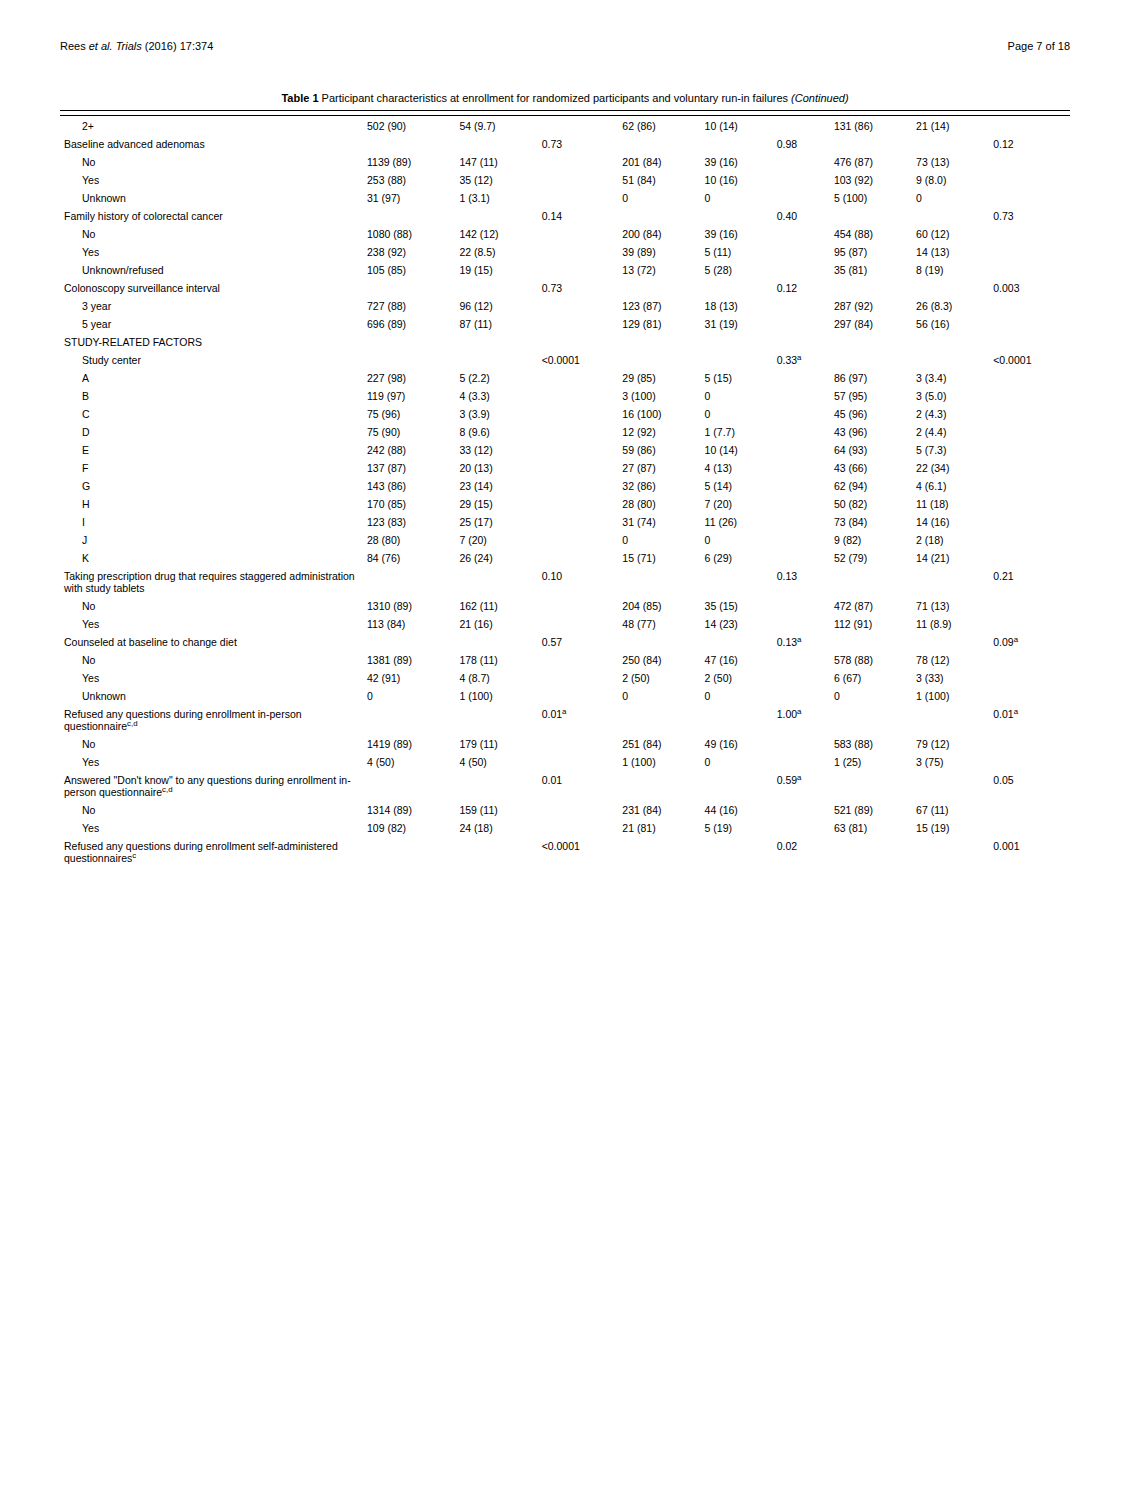Rees et al. Trials (2016) 17:374
Page 7 of 18
Table 1 Participant characteristics at enrollment for randomized participants and voluntary run-in failures (Continued)
| 2+ | 502 (90) | 54 (9.7) | | 62 (86) | 10 (14) | | 131 (86) | 21 (14) | |
| Baseline advanced adenomas | | | 0.73 | | | 0.98 | | | 0.12 |
| No | 1139 (89) | 147 (11) | | 201 (84) | 39 (16) | | 476 (87) | 73 (13) | |
| Yes | 253 (88) | 35 (12) | | 51 (84) | 10 (16) | | 103 (92) | 9 (8.0) | |
| Unknown | 31 (97) | 1 (3.1) | | 0 | 0 | | 5 (100) | 0 | |
| Family history of colorectal cancer | | | 0.14 | | | 0.40 | | | 0.73 |
| No | 1080 (88) | 142 (12) | | 200 (84) | 39 (16) | | 454 (88) | 60 (12) | |
| Yes | 238 (92) | 22 (8.5) | | 39 (89) | 5 (11) | | 95 (87) | 14 (13) | |
| Unknown/refused | 105 (85) | 19 (15) | | 13 (72) | 5 (28) | | 35 (81) | 8 (19) | |
| Colonoscopy surveillance interval | | | 0.73 | | | 0.12 | | | 0.003 |
| 3 year | 727 (88) | 96 (12) | | 123 (87) | 18 (13) | | 287 (92) | 26 (8.3) | |
| 5 year | 696 (89) | 87 (11) | | 129 (81) | 31 (19) | | 297 (84) | 56 (16) | |
| STUDY-RELATED FACTORS | | | | | | | | | |
| Study center | | | <0.0001 | | | 0.33 a | | | <0.0001 |
| A | 227 (98) | 5 (2.2) | | 29 (85) | 5 (15) | | 86 (97) | 3 (3.4) | |
| B | 119 (97) | 4 (3.3) | | 3 (100) | 0 | | 57 (95) | 3 (5.0) | |
| C | 75 (96) | 3 (3.9) | | 16 (100) | 0 | | 45 (96) | 2 (4.3) | |
| D | 75 (90) | 8 (9.6) | | 12 (92) | 1 (7.7) | | 43 (96) | 2 (4.4) | |
| E | 242 (88) | 33 (12) | | 59 (86) | 10 (14) | | 64 (93) | 5 (7.3) | |
| F | 137 (87) | 20 (13) | | 27 (87) | 4 (13) | | 43 (66) | 22 (34) | |
| G | 143 (86) | 23 (14) | | 32 (86) | 5 (14) | | 62 (94) | 4 (6.1) | |
| H | 170 (85) | 29 (15) | | 28 (80) | 7 (20) | | 50 (82) | 11 (18) | |
| I | 123 (83) | 25 (17) | | 31 (74) | 11 (26) | | 73 (84) | 14 (16) | |
| J | 28 (80) | 7 (20) | | 0 | 0 | | 9 (82) | 2 (18) | |
| K | 84 (76) | 26 (24) | | 15 (71) | 6 (29) | | 52 (79) | 14 (21) | |
| Taking prescription drug that requires staggered administration with study tablets | | | 0.10 | | | 0.13 | | | 0.21 |
| No | 1310 (89) | 162 (11) | | 204 (85) | 35 (15) | | 472 (87) | 71 (13) | |
| Yes | 113 (84) | 21 (16) | | 48 (77) | 14 (23) | | 112 (91) | 11 (8.9) | |
| Counseled at baseline to change diet | | | 0.57 | | | 0.13 a | | | 0.09 a |
| No | 1381 (89) | 178 (11) | | 250 (84) | 47 (16) | | 578 (88) | 78 (12) | |
| Yes | 42 (91) | 4 (8.7) | | 2 (50) | 2 (50) | | 6 (67) | 3 (33) | |
| Unknown | 0 | 1 (100) | | 0 | 0 | | 0 | 1 (100) | |
| Refused any questions during enrollment in-person questionnaire c,d | | | 0.01 a | | | 1.00 a | | | 0.01 a |
| No | 1419 (89) | 179 (11) | | 251 (84) | 49 (16) | | 583 (88) | 79 (12) | |
| Yes | 4 (50) | 4 (50) | | 1 (100) | 0 | | 1 (25) | 3 (75) | |
| Answered "Don't know" to any questions during enrollment in-person questionnaire c,d | | | 0.01 | | | 0.59 a | | | 0.05 |
| No | 1314 (89) | 159 (11) | | 231 (84) | 44 (16) | | 521 (89) | 67 (11) | |
| Yes | 109 (82) | 24 (18) | | 21 (81) | 5 (19) | | 63 (81) | 15 (19) | |
| Refused any questions during enrollment self-administered questionnaires c | | | <0.0001 | | | 0.02 | | | 0.001 |